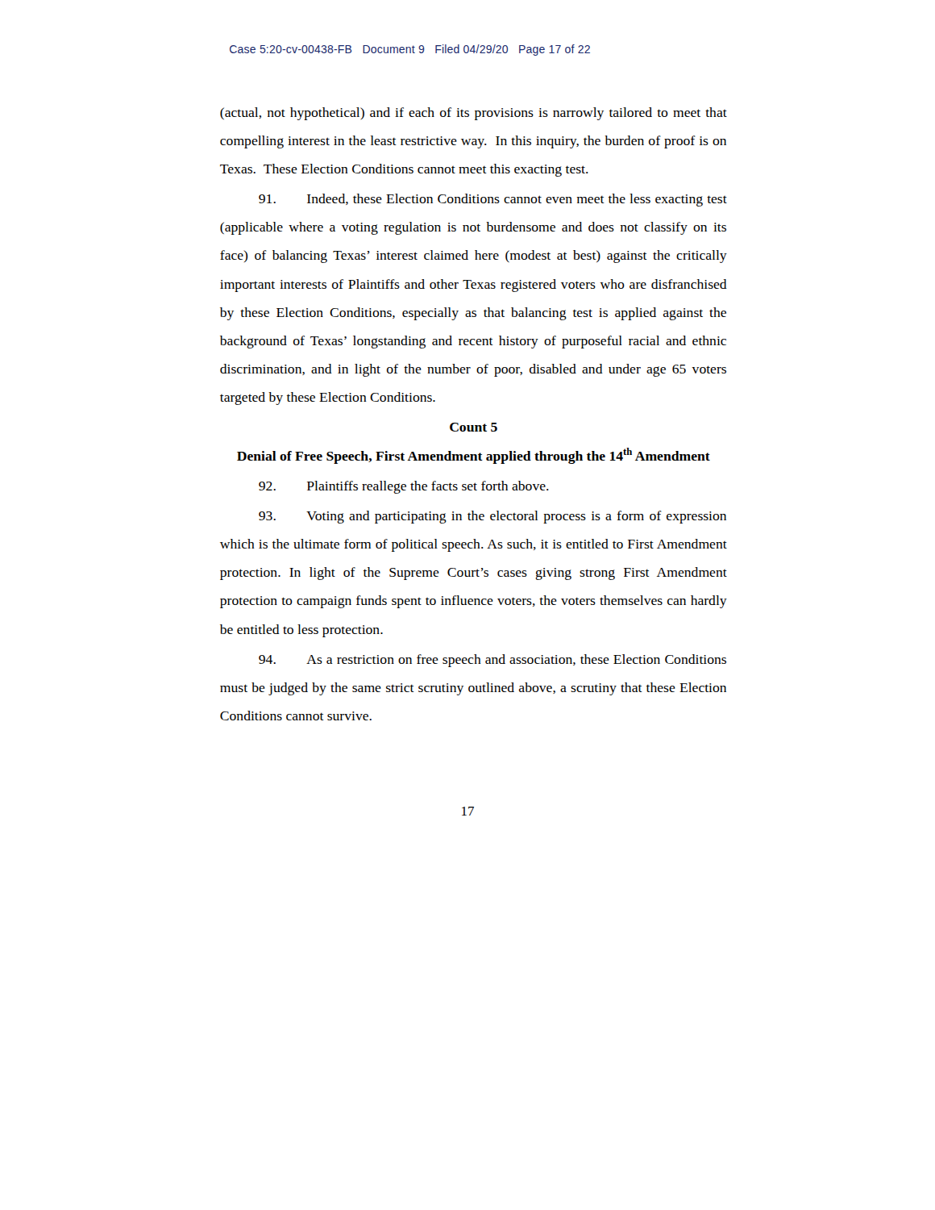Case 5:20-cv-00438-FB Document 9 Filed 04/29/20 Page 17 of 22
(actual, not hypothetical) and if each of its provisions is narrowly tailored to meet that compelling interest in the least restrictive way. In this inquiry, the burden of proof is on Texas. These Election Conditions cannot meet this exacting test.
91. Indeed, these Election Conditions cannot even meet the less exacting test (applicable where a voting regulation is not burdensome and does not classify on its face) of balancing Texas’ interest claimed here (modest at best) against the critically important interests of Plaintiffs and other Texas registered voters who are disfranchised by these Election Conditions, especially as that balancing test is applied against the background of Texas’ longstanding and recent history of purposeful racial and ethnic discrimination, and in light of the number of poor, disabled and under age 65 voters targeted by these Election Conditions.
Count 5
Denial of Free Speech, First Amendment applied through the 14th Amendment
92. Plaintiffs reallege the facts set forth above.
93. Voting and participating in the electoral process is a form of expression which is the ultimate form of political speech. As such, it is entitled to First Amendment protection. In light of the Supreme Court’s cases giving strong First Amendment protection to campaign funds spent to influence voters, the voters themselves can hardly be entitled to less protection.
94. As a restriction on free speech and association, these Election Conditions must be judged by the same strict scrutiny outlined above, a scrutiny that these Election Conditions cannot survive.
17